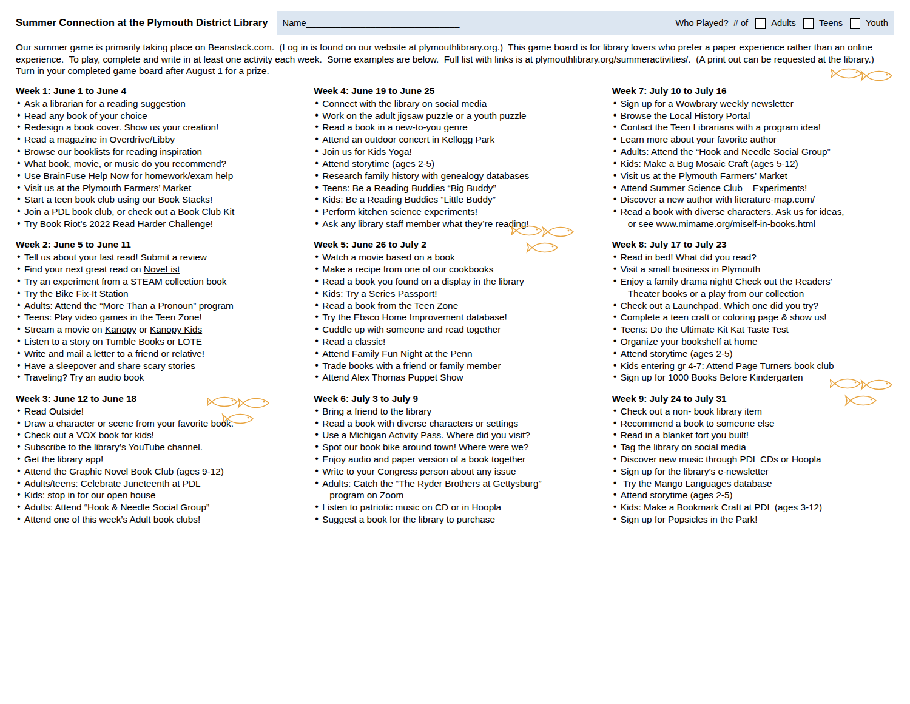Summer Connection at the Plymouth District Library
Name_______________________________ Who Played? # of Adults Teens Youth
Our summer game is primarily taking place on Beanstack.com. (Log in is found on our website at plymouthlibrary.org.) This game board is for library lovers who prefer a paper experience rather than an online experience. To play, complete and write in at least one activity each week. Some examples are below. Full list with links is at plymouthlibrary.org/summeractivities/. (A print out can be requested at the library.) Turn in your completed game board after August 1 for a prize.
Week 1: June 1 to June 4
Ask a librarian for a reading suggestion
Read any book of your choice
Redesign a book cover. Show us your creation!
Read a magazine in Overdrive/Libby
Browse our booklists for reading inspiration
What book, movie, or music do you recommend?
Use BrainFuse Help Now for homework/exam help
Visit us at the Plymouth Farmers’ Market
Start a teen book club using our Book Stacks!
Join a PDL book club, or check out a Book Club Kit
Try Book Riot’s 2022 Read Harder Challenge!
Week 2: June 5 to June 11
Tell us about your last read! Submit a review
Find your next great read on NoveList
Try an experiment from a STEAM collection book
Try the Bike Fix-It Station
Adults: Attend the “More Than a Pronoun” program
Teens: Play video games in the Teen Zone!
Stream a movie on Kanopy or Kanopy Kids
Listen to a story on Tumble Books or LOTE
Write and mail a letter to a friend or relative!
Have a sleepover and share scary stories
Traveling? Try an audio book
Week 3: June 12 to June 18
Read Outside!
Draw a character or scene from your favorite book.
Check out a VOX book for kids!
Subscribe to the library’s YouTube channel.
Get the library app!
Attend the Graphic Novel Book Club (ages 9-12)
Adults/teens: Celebrate Juneteenth at PDL
Kids: stop in for our open house
Adults: Attend “Hook & Needle Social Group”
Attend one of this week’s Adult book clubs!
Week 4: June 19 to June 25
Connect with the library on social media
Work on the adult jigsaw puzzle or a youth puzzle
Read a book in a new-to-you genre
Attend an outdoor concert in Kellogg Park
Join us for Kids Yoga!
Attend storytime (ages 2-5)
Research family history with genealogy databases
Teens: Be a Reading Buddies “Big Buddy”
Kids: Be a Reading Buddies “Little Buddy”
Perform kitchen science experiments!
Ask any library staff member what they’re reading!
Week 5: June 26 to July 2
Watch a movie based on a book
Make a recipe from one of our cookbooks
Read a book you found on a display in the library
Kids: Try a Series Passport!
Read a book from the Teen Zone
Try the Ebsco Home Improvement database!
Cuddle up with someone and read together
Read a classic!
Attend Family Fun Night at the Penn
Trade books with a friend or family member
Attend Alex Thomas Puppet Show
Week 6: July 3 to July 9
Bring a friend to the library
Read a book with diverse characters or settings
Use a Michigan Activity Pass. Where did you visit?
Spot our book bike around town! Where were we?
Enjoy audio and paper version of a book together
Write to your Congress person about any issue
Adults: Catch the “The Ryder Brothers at Gettysburg”
program on Zoom
Listen to patriotic music on CD or in Hoopla
Suggest a book for the library to purchase
Week 7: July 10 to July 16
Sign up for a Wowbrary weekly newsletter
Browse the Local History Portal
Contact the Teen Librarians with a program idea!
Learn more about your favorite author
Adults: Attend the “Hook and Needle Social Group”
Kids: Make a Bug Mosaic Craft (ages 5-12)
Visit us at the Plymouth Farmers’ Market
Attend Summer Science Club – Experiments!
Discover a new author with literature-map.com/
Read a book with diverse characters. Ask us for ideas,
or see www.mimame.org/miself-in-books.html
Week 8: July 17 to July 23
Read in bed! What did you read?
Visit a small business in Plymouth
Enjoy a family drama night! Check out the Readers’
Theater books or a play from our collection
Check out a Launchpad. Which one did you try?
Complete a teen craft or coloring page & show us!
Teens: Do the Ultimate Kit Kat Taste Test
Organize your bookshelf at home
Attend storytime (ages 2-5)
Kids entering gr 4-7: Attend Page Turners book club
Sign up for 1000 Books Before Kindergarten
Week 9: July 24 to July 31
Check out a non- book library item
Recommend a book to someone else
Read in a blanket fort you built!
Tag the library on social media
Discover new music through PDL CDs or Hoopla
Sign up for the library’s e-newsletter
Try the Mango Languages database
Attend storytime (ages 2-5)
Kids: Make a Bookmark Craft at PDL (ages 3-12)
Sign up for Popsicles in the Park!